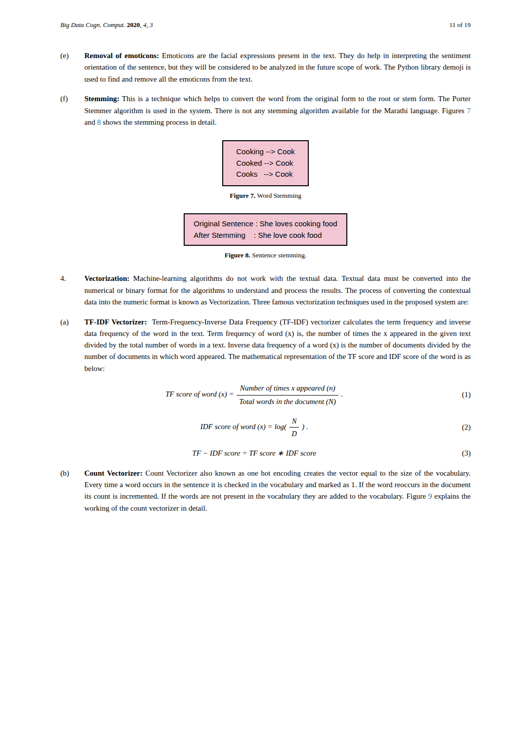Big Data Cogn. Comput. 2020, 4, 3
11 of 19
(e) Removal of emoticons: Emoticons are the facial expressions present in the text. They do help in interpreting the sentiment orientation of the sentence, but they will be considered to be analyzed in the future scope of work. The Python library demoji is used to find and remove all the emoticons from the text.
(f) Stemming: This is a technique which helps to convert the word from the original form to the root or stem form. The Porter Stemmer algorithm is used in the system. There is not any stemming algorithm available for the Marathi language. Figures 7 and 8 shows the stemming process in detail.
Cooking --> Cook
Cooked --> Cook
Cooks --> Cook
Figure 7. Word Stemming
Original Sentence : She loves cooking food
After Stemming : She love cook food
Figure 8. Sentence stemming.
4. Vectorization: Machine-learning algorithms do not work with the textual data. Textual data must be converted into the numerical or binary format for the algorithms to understand and process the results. The process of converting the contextual data into the numeric format is known as Vectorization. Three famous vectorization techniques used in the proposed system are:
(a) TF-IDF Vectorizer: Term-Frequency-Inverse Data Frequency (TF-IDF) vectorizer calculates the term frequency and inverse data frequency of the word in the text. Term frequency of word (x) is, the number of times the x appeared in the given text divided by the total number of words in a text. Inverse data frequency of a word (x) is the number of documents divided by the number of documents in which word appeared. The mathematical representation of the TF score and IDF score of the word is as below:
TF score of word (x) = Number of times x appeared (n) Total words in the document (N) .
(1)
IDF score of word (x) = log( N D ) .
(2)
TF − IDF score = TF score ∗ IDF score
(3)
(b) Count Vectorizer: Count Vectorizer also known as one hot encoding creates the vector equal to the size of the vocabulary. Every time a word occurs in the sentence it is checked in the vocabulary and marked as 1. If the word reoccurs in the document its count is incremented. If the words are not present in the vocabulary they are added to the vocabulary. Figure 9 explains the working of the count vectorizer in detail.